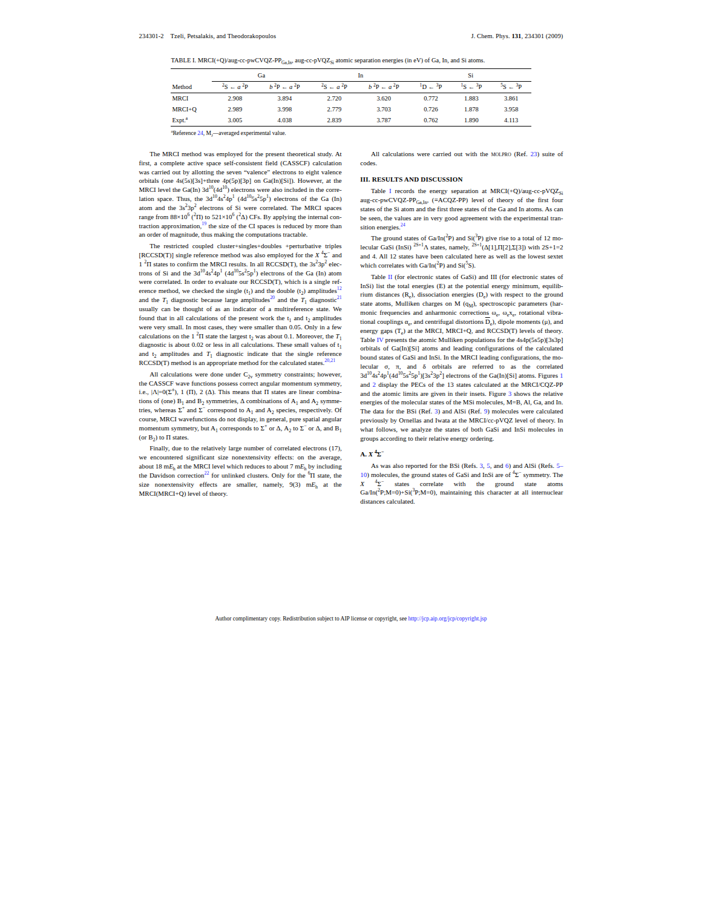234301-2 Tzeli, Petsalakis, and Theodorakopoulos
J. Chem. Phys. 131, 234301 (2009)
TABLE I. MRCI(+Q)/aug-cc-pwCVQZ-PPGa,In, aug-cc-pVQZSi atomic separation energies (in eV) of Ga, In, and Si atoms.
| | Ga | In | Si |
| --- | --- | --- | --- |
| Method | 2 S ← a 2 P | b 2 P ← a 2 P | 2 S ← a 2 P | b 2 P ← a 2 P | 1 D ← 3 P | 1 S ← 3 P | 5 S ← 3 P |
| MRCI | 2.908 | 3.894 | 2.720 | 3.620 | 0.772 | 1.883 | 3.861 |
| MRCI+Q | 2.989 | 3.998 | 2.779 | 3.703 | 0.726 | 1.878 | 3.958 |
| Expt. a | 3.005 | 4.038 | 2.839 | 3.787 | 0.762 | 1.890 | 4.113 |
aReference 24, MJ—averaged experimental value.
The MRCI method was employed for the present theoretical study. At first, a complete active space self-consistent field (CASSCF) calculation was carried out by allotting the seven “valence” electrons to eight valence orbitals (one 4s(5s)[3s]+three 4p(5p)[3p] on Ga(In)[Si]). However, at the MRCI level the Ga(In) 3d10(4d10) electrons were also included in the correlation space. Thus, the 3d104s24p1 (4d105s25p1) electrons of the Ga (In) atom and the 3s23p2 electrons of Si were correlated. The MRCI spaces range from 88×106 (2Π) to 521×106 (2Δ) CFs. By applying the internal contraction approximation,19 the size of the CI spaces is reduced by more than an order of magnitude, thus making the computations tractable.
The restricted coupled cluster+singles+doubles +perturbative triples [RCCSD(T)] single reference method was also employed for the X 4Σ− and 1 2Π states to confirm the MRCI results. In all RCCSD(T), the 3s23p2 electrons of Si and the 3d104s24p1 (4d105s25p1) electrons of the Ga (In) atom were correlated. In order to evaluate our RCCSD(T), which is a single reference method, we checked the single (t1) and the double (t2) amplitudes12 and the T1 diagnostic because large amplitudes20 and the T1 diagnostic21 usually can be thought of as an indicator of a multireference state. We found that in all calculations of the present work the t1 and t2 amplitudes were very small. In most cases, they were smaller than 0.05. Only in a few calculations on the 1 2Π state the largest t2 was about 0.1. Moreover, the T1 diagnostic is about 0.02 or less in all calculations. These small values of t1 and t2 amplitudes and T1 diagnostic indicate that the single reference RCCSD(T) method is an appropriate method for the calculated states.20,21
All calculations were done under C2v symmetry constraints; however, the CASSCF wave functions possess correct angular momentum symmetry, i.e., |Λ|=0(Σ±), 1 (Π), 2 (Δ). This means that Π states are linear combinations of (one) B1 and B2 symmetries, Δ combinations of A1 and A2 symmetries, whereas Σ+ and Σ− correspond to A1 and A2 species, respectively. Of course, MRCI wavefunctions do not display, in general, pure spatial angular momentum symmetry, but A1 corresponds to Σ+ or Δ, A2 to Σ− or Δ, and B1 (or B2) to Π states.
Finally, due to the relatively large number of correlated electrons (17), we encountered significant size nonextensivity effects: on the average, about 18 mEh at the MRCI level which reduces to about 7 mEh by including the Davidson correction22 for unlinked clusters. Only for the 6Π state, the size nonextensivity effects are smaller, namely, 9(3) mEh at the MRCI(MRCI+Q) level of theory.
All calculations were carried out with the molpro (Ref. 23) suite of codes.
III. RESULTS AND DISCUSSION
Table I records the energy separation at MRCI(+Q)/aug-cc-pVQZSi aug-cc-pwCVQZ-PPGa,In, (≡ACQZ-PP) level of theory of the first four states of the Si atom and the first three states of the Ga and In atoms. As can be seen, the values are in very good agreement with the experimental transition energies.24
The ground states of Ga/In(2P) and Si(3P) give rise to a total of 12 molecular GaSi (InSi) 2S+1Λ states, namely, 2S+1(Δ[1],Π[2],Σ[3]) with 2S+1=2 and 4. All 12 states have been calculated here as well as the lowest sextet which correlates with Ga/In(2P) and Si(5S).
Table II (for electronic states of GaSi) and III (for electronic states of InSi) list the total energies (E) at the potential energy minimum, equilibrium distances (Re), dissociation energies (De) with respect to the ground state atoms, Mulliken charges on M (qM), spectroscopic parameters (harmonic frequencies and anharmonic corrections ωe, ωexe, rotational vibrational couplings αe, and centrifugal distortions De), dipole moments (μ), and energy gaps (Te) at the MRCI, MRCI+Q, and RCCSD(T) levels of theory. Table IV presents the atomic Mulliken populations for the 4s4p(5s5p)[3s3p] orbitals of Ga(In)[Si] atoms and leading configurations of the calculated bound states of GaSi and InSi. In the MRCI leading configurations, the molecular σ, π, and δ orbitals are referred to as the correlated 3d104s24p1(4d105s25p1)[3s23p2] electrons of the Ga(In)[Si] atoms. Figures 1 and 2 display the PECs of the 13 states calculated at the MRCI/CQZ-PP and the atomic limits are given in their insets. Figure 3 shows the relative energies of the molecular states of the MSi molecules, M=B, Al, Ga, and In. The data for the BSi (Ref. 3) and AlSi (Ref. 9) molecules were calculated previously by Ornellas and Iwata at the MRCI/cc-pVQZ level of theory. In what follows, we analyze the states of both GaSi and InSi molecules in groups according to their relative energy ordering.
A. X 4Σ−
As was also reported for the BSi (Refs. 3, 5, and 6) and AlSi (Refs. 5–10) molecules, the ground states of GaSi and InSi are of 4Σ− symmetry. The X 4Σ− states correlate with the ground state atoms Ga/In(2P;M=0)+Si(3P;M=0), maintaining this character at all internuclear distances calculated.
Author complimentary copy. Redistribution subject to AIP license or copyright, see http://jcp.aip.org/jcp/copyright.jsp